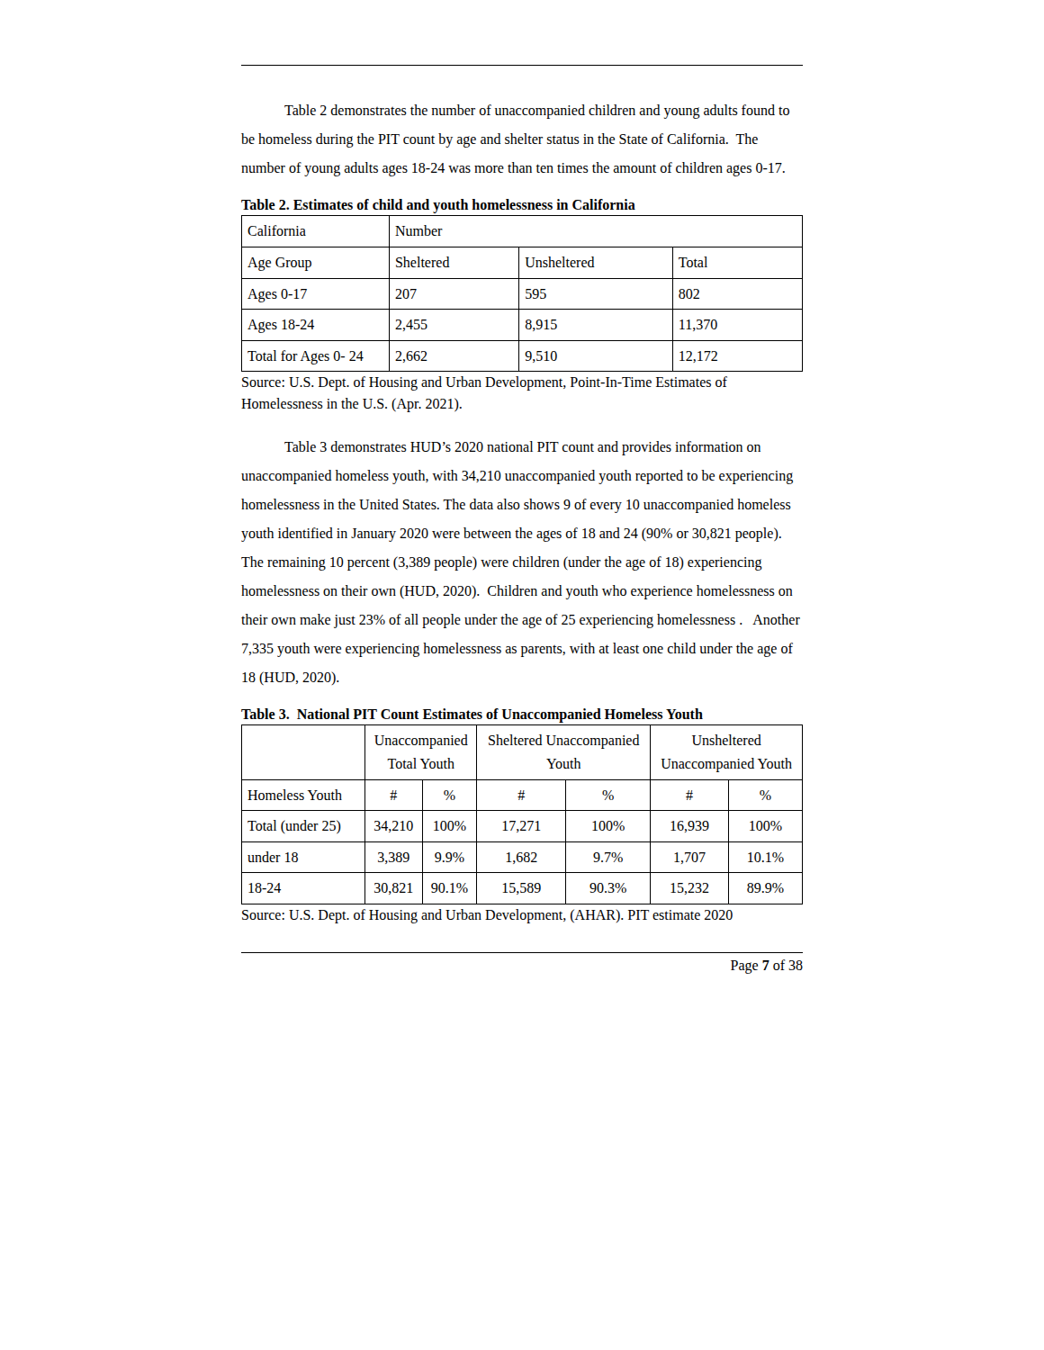Table 2 demonstrates the number of unaccompanied children and young adults found to be homeless during the PIT count by age and shelter status in the State of California. The number of young adults ages 18-24 was more than ten times the amount of children ages 0-17.
Table 2. Estimates of child and youth homelessness in California
| California | Number |
| Age Group | Sheltered | Unsheltered | Total |
| Ages 0-17 | 207 | 595 | 802 |
| Ages 18-24 | 2,455 | 8,915 | 11,370 |
| Total for Ages 0- 24 | 2,662 | 9,510 | 12,172 |
Source: U.S. Dept. of Housing and Urban Development, Point-In-Time Estimates of Homelessness in the U.S. (Apr. 2021).
Table 3 demonstrates HUD’s 2020 national PIT count and provides information on unaccompanied homeless youth, with 34,210 unaccompanied youth reported to be experiencing homelessness in the United States. The data also shows 9 of every 10 unaccompanied homeless youth identified in January 2020 were between the ages of 18 and 24 (90% or 30,821 people). The remaining 10 percent (3,389 people) were children (under the age of 18) experiencing homelessness on their own (HUD, 2020). Children and youth who experience homelessness on their own make just 23% of all people under the age of 25 experiencing homelessness . Another 7,335 youth were experiencing homelessness as parents, with at least one child under the age of 18 (HUD, 2020).
Table 3. National PIT Count Estimates of Unaccompanied Homeless Youth
| | Unaccompanied Total Youth | Sheltered Unaccompanied Youth | Unsheltered Unaccompanied Youth |
| Homeless Youth | # | % | # | % | # | % |
| Total (under 25) | 34,210 | 100% | 17,271 | 100% | 16,939 | 100% |
| under 18 | 3,389 | 9.9% | 1,682 | 9.7% | 1,707 | 10.1% |
| 18-24 | 30,821 | 90.1% | 15,589 | 90.3% | 15,232 | 89.9% |
Source: U.S. Dept. of Housing and Urban Development, (AHAR). PIT estimate 2020
Page 7 of 38